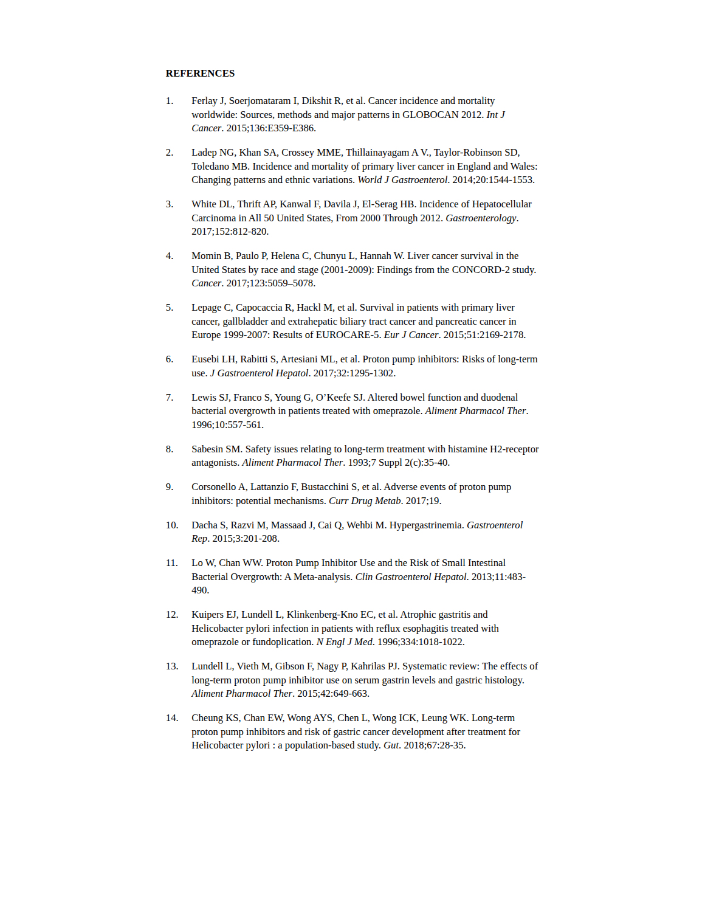REFERENCES
1. Ferlay J, Soerjomataram I, Dikshit R, et al. Cancer incidence and mortality worldwide: Sources, methods and major patterns in GLOBOCAN 2012. Int J Cancer. 2015;136:E359-E386.
2. Ladep NG, Khan SA, Crossey MME, Thillainayagam A V., Taylor-Robinson SD, Toledano MB. Incidence and mortality of primary liver cancer in England and Wales: Changing patterns and ethnic variations. World J Gastroenterol. 2014;20:1544-1553.
3. White DL, Thrift AP, Kanwal F, Davila J, El-Serag HB. Incidence of Hepatocellular Carcinoma in All 50 United States, From 2000 Through 2012. Gastroenterology. 2017;152:812-820.
4. Momin B, Paulo P, Helena C, Chunyu L, Hannah W. Liver cancer survival in the United States by race and stage (2001-2009): Findings from the CONCORD-2 study. Cancer. 2017;123:5059–5078.
5. Lepage C, Capocaccia R, Hackl M, et al. Survival in patients with primary liver cancer, gallbladder and extrahepatic biliary tract cancer and pancreatic cancer in Europe 1999-2007: Results of EUROCARE-5. Eur J Cancer. 2015;51:2169-2178.
6. Eusebi LH, Rabitti S, Artesiani ML, et al. Proton pump inhibitors: Risks of long-term use. J Gastroenterol Hepatol. 2017;32:1295-1302.
7. Lewis SJ, Franco S, Young G, O’Keefe SJ. Altered bowel function and duodenal bacterial overgrowth in patients treated with omeprazole. Aliment Pharmacol Ther. 1996;10:557-561.
8. Sabesin SM. Safety issues relating to long-term treatment with histamine H2-receptor antagonists. Aliment Pharmacol Ther. 1993;7 Suppl 2(c):35-40.
9. Corsonello A, Lattanzio F, Bustacchini S, et al. Adverse events of proton pump inhibitors: potential mechanisms. Curr Drug Metab. 2017;19.
10. Dacha S, Razvi M, Massaad J, Cai Q, Wehbi M. Hypergastrinemia. Gastroenterol Rep. 2015;3:201-208.
11. Lo W, Chan WW. Proton Pump Inhibitor Use and the Risk of Small Intestinal Bacterial Overgrowth: A Meta-analysis. Clin Gastroenterol Hepatol. 2013;11:483-490.
12. Kuipers EJ, Lundell L, Klinkenberg-Kno EC, et al. Atrophic gastritis and Helicobacter pylori infection in patients with reflux esophagitis treated with omeprazole or fundoplication. N Engl J Med. 1996;334:1018-1022.
13. Lundell L, Vieth M, Gibson F, Nagy P, Kahrilas PJ. Systematic review: The effects of long-term proton pump inhibitor use on serum gastrin levels and gastric histology. Aliment Pharmacol Ther. 2015;42:649-663.
14. Cheung KS, Chan EW, Wong AYS, Chen L, Wong ICK, Leung WK. Long-term proton pump inhibitors and risk of gastric cancer development after treatment for Helicobacter pylori : a population-based study. Gut. 2018;67:28-35.